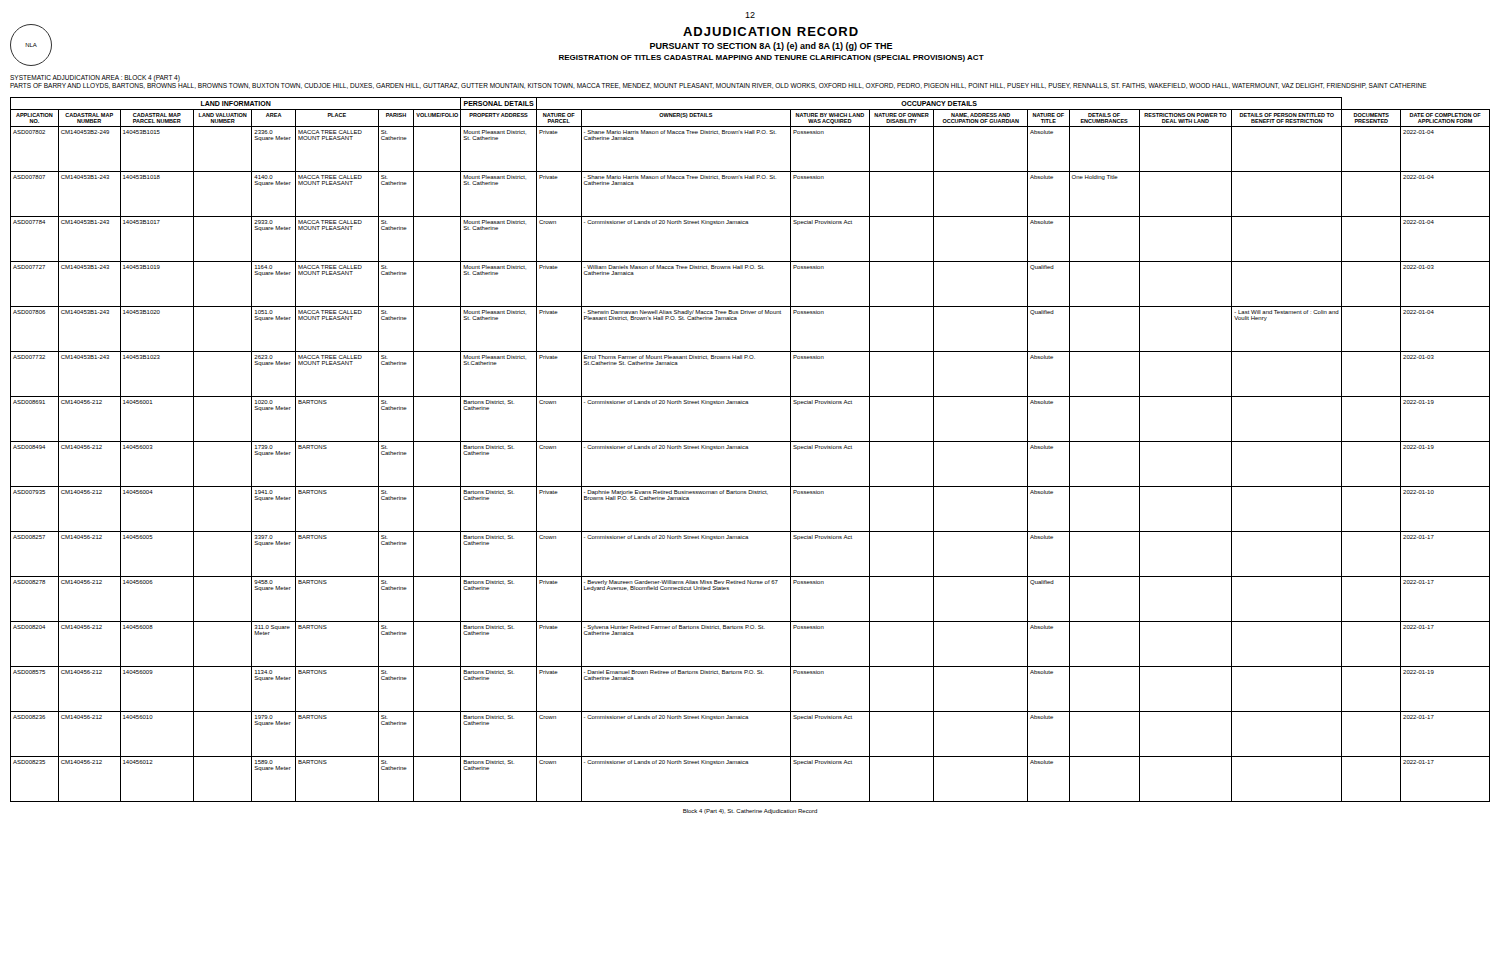12
NLA
ADJUDICATION RECORD
PURSUANT TO SECTION 8A (1) (e) and 8A (1) (g) OF THE
REGISTRATION OF TITLES CADASTRAL MAPPING AND TENURE CLARIFICATION (SPECIAL PROVISIONS) ACT
SYSTEMATIC ADJUDICATION AREA : BLOCK 4 (PART 4)
PARTS OF BARRY AND LLOYDS, BARTONS, BROWNS HALL, BROWNS TOWN, BUXTON TOWN, CUDJOE HILL, DUXES, GARDEN HILL, GUTTARAZ, GUTTER MOUNTAIN, KITSON TOWN, MACCA TREE, MENDEZ, MOUNT PLEASANT, MOUNTAIN RIVER, OLD WORKS, OXFORD HILL, OXFORD, PEDRO, PIGEON HILL, POINT HILL, PUSEY HILL, PUSEY, RENNALLS, ST. FAITHS, WAKEFIELD, WOOD HALL, WATERMOUNT, VAZ DELIGHT, FRIENDSHIP, SAINT CATHERINE
| LAND INFORMATION | PERSONAL DETAILS | OCCUPANCY DETAILS |
| --- | --- | --- |
| APPLICATION NO. | CADASTRAL MAP NUMBER | CADASTRAL MAP PARCEL NUMBER | LAND VALUATION NUMBER | AREA | PLACE | PARISH | VOLUME/FOLIO | PROPERTY ADDRESS | NATURE OF PARCEL | OWNER(S) DETAILS | NATURE BY WHICH LAND WAS ACQUIRED | NATURE OF OWNER DISABILITY | NAME, ADDRESS AND OCCUPATION OF GUARDIAN | NATURE OF TITLE | DETAILS OF ENCUMBRANCES | RESTRICTIONS ON POWER TO DEAL WITH LAND | DETAILS OF PERSON ENTITLED TO BENEFIT OF RESTRICTION | DOCUMENTS PRESENTED | DATE OF COMPLETION OF APPLICATION FORM |
| ASD007802 | CM140453B2-249 | 140453B1015 | | 2336.0 Square Meter | MACCA TREE CALLED MOUNT PLEASANT | St. Catherine | | Mount Pleasant District, St. Catherine | Private | - Shane Mario Harris Mason of Macca Tree District, Brown's Hall P.O. St. Catherine Jamaica | Possession | | | Absolute | | | | | 2022-01-04 |
| ASD007807 | CM140453B1-243 | 140453B1018 | | 4140.0 Square Meter | MACCA TREE CALLED MOUNT PLEASANT | St. Catherine | | Mount Pleasant District, St. Catherine | Private | - Shane Mario Harris Mason of Macca Tree District, Brown's Hall P.O. St. Catherine Jamaica | Possession | | | Absolute | One Holding Title | | | | 2022-01-04 |
| ASD007784 | CM140453B1-243 | 140453B1017 | | 2933.0 Square Meter | MACCA TREE CALLED MOUNT PLEASANT | St. Catherine | | Mount Pleasant District, St. Catherine | Crown | - Commissioner of Lands of 20 North Street Kingston Jamaica | Special Provisions Act | | | Absolute | | | | | 2022-01-04 |
| ASD007727 | CM140453B1-243 | 140453B1019 | | 1164.0 Square Meter | MACCA TREE CALLED MOUNT PLEASANT | St. Catherine | | Mount Pleasant District, St. Catherine | Private | - William Daniels Mason of Macca Tree District, Browns Hall P.O. St. Catherine Jamaica | Possession | | | Qualified | | | | | 2022-01-03 |
| ASD007806 | CM140453B1-243 | 140453B1020 | | 1051.0 Square Meter | MACCA TREE CALLED MOUNT PLEASANT | St. Catherine | | Mount Pleasant District, St. Catherine | Private | - Sherwin Dannavan Newell Alias Shadly/ Macca Tree Bus Driver of Mount Pleasant District, Brown's Hall P.O. St. Catherine Jamaica | Possession | | | Qualified | | | - Last Will and Testament of : Colin and Voulit Henry | | 2022-01-04 |
| ASD007732 | CM140453B1-243 | 140453B1023 | | 2623.0 Square Meter | MACCA TREE CALLED MOUNT PLEASANT | St. Catherine | | Mount Pleasant District, St.Catherine | Private | Errol Thoms Farmer of Mount Pleasant District, Browns Hall P.O. St.Catherine St. Catherine Jamaica | Possession | | | Absolute | | | | | 2022-01-03 |
| ASD008691 | CM140456-212 | 140456001 | | 1020.0 Square Meter | BARTONS | St. Catherine | | Bartons District, St. Catherine | Crown | - Commissioner of Lands of 20 North Street Kingston Jamaica | Special Provisions Act | | | Absolute | | | | | 2022-01-19 |
| ASD008494 | CM140456-212 | 140456003 | | 1739.0 Square Meter | BARTONS | St. Catherine | | Bartons District, St. Catherine | Crown | - Commissioner of Lands of 20 North Street Kingston Jamaica | Special Provisions Act | | | Absolute | | | | | 2022-01-19 |
| ASD007935 | CM140456-212 | 140456004 | | 1941.0 Square Meter | BARTONS | St. Catherine | | Bartons District, St. Catherine | Private | - Daphnie Marjorie Evans Retired Businesswoman of Bartons District, Browns Hall P.O. St. Catherine Jamaica | Possession | | | Absolute | | | | | 2022-01-10 |
| ASD008257 | CM140456-212 | 140456005 | | 3397.0 Square Meter | BARTONS | St. Catherine | | Bartons District, St. Catherine | Crown | - Commissioner of Lands of 20 North Street Kingston Jamaica | Special Provisions Act | | | Absolute | | | | | 2022-01-17 |
| ASD008278 | CM140456-212 | 140456006 | | 9458.0 Square Meter | BARTONS | St. Catherine | | Bartons District, St. Catherine | Private | - Beverly Maureen Gardener-Williams Alias Miss Bev Retired Nurse of 67 Ledyard Avenue, Bloomfield Connecticut United States | Possession | | | Qualified | | | | | 2022-01-17 |
| ASD008204 | CM140456-212 | 140456008 | | 311.0 Square Meter | BARTONS | St. Catherine | | Bartons District, St. Catherine | Private | - Sylvena Hunter Retired Farmer of Bartons District, Bartons P.O. St. Catherine Jamaica | Possession | | | Absolute | | | | | 2022-01-17 |
| ASD008575 | CM140456-212 | 140456009 | | 1134.0 Square Meter | BARTONS | St. Catherine | | Bartons District, St. Catherine | Private | - Daniel Emanuel Brown Retiree of Bartons District, Bartons P.O. St. Catherine Jamaica | Possession | | | Absolute | | | | | 2022-01-19 |
| ASD008236 | CM140456-212 | 140456010 | | 1979.0 Square Meter | BARTONS | St. Catherine | | Bartons District, St. Catherine | Crown | - Commissioner of Lands of 20 North Street Kingston Jamaica | Special Provisions Act | | | Absolute | | | | | 2022-01-17 |
| ASD008235 | CM140456-212 | 140456012 | | 1589.0 Square Meter | BARTONS | St. Catherine | | Bartons District, St. Catherine | Crown | - Commissioner of Lands of 20 North Street Kingston Jamaica | Special Provisions Act | | | Absolute | | | | | 2022-01-17 |
Block 4 (Part 4), St. Catherine Adjudication Record